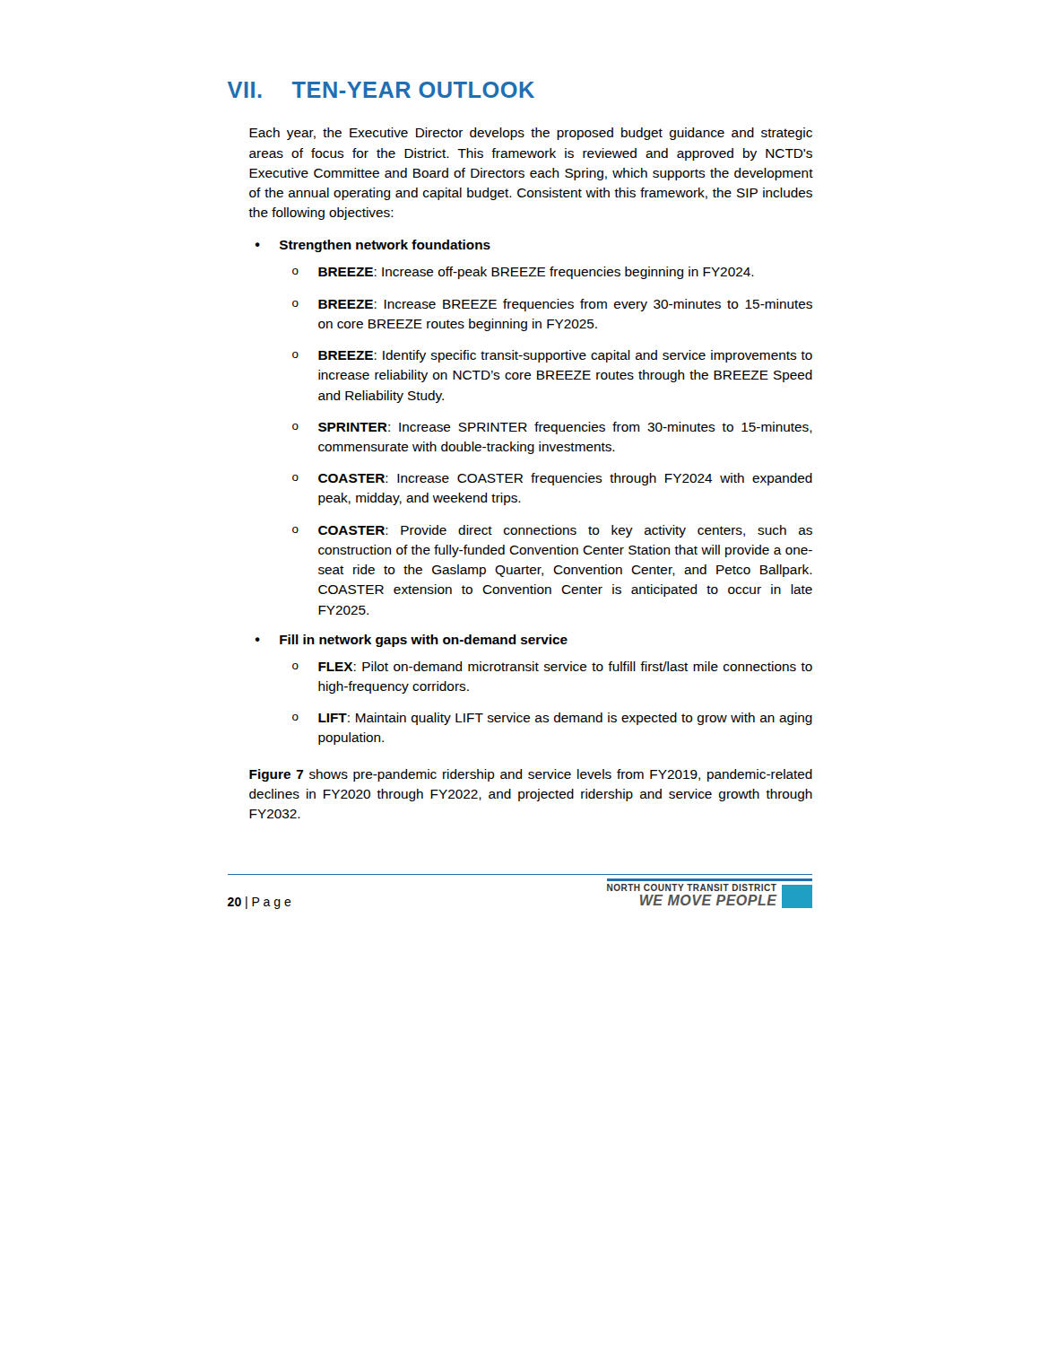VII. TEN-YEAR OUTLOOK
Each year, the Executive Director develops the proposed budget guidance and strategic areas of focus for the District. This framework is reviewed and approved by NCTD's Executive Committee and Board of Directors each Spring, which supports the development of the annual operating and capital budget. Consistent with this framework, the SIP includes the following objectives:
Strengthen network foundations
BREEZE: Increase off-peak BREEZE frequencies beginning in FY2024.
BREEZE: Increase BREEZE frequencies from every 30-minutes to 15-minutes on core BREEZE routes beginning in FY2025.
BREEZE: Identify specific transit-supportive capital and service improvements to increase reliability on NCTD’s core BREEZE routes through the BREEZE Speed and Reliability Study.
SPRINTER: Increase SPRINTER frequencies from 30-minutes to 15-minutes, commensurate with double-tracking investments.
COASTER: Increase COASTER frequencies through FY2024 with expanded peak, midday, and weekend trips.
COASTER: Provide direct connections to key activity centers, such as construction of the fully-funded Convention Center Station that will provide a one-seat ride to the Gaslamp Quarter, Convention Center, and Petco Ballpark. COASTER extension to Convention Center is anticipated to occur in late FY2025.
Fill in network gaps with on-demand service
FLEX: Pilot on-demand microtransit service to fulfill first/last mile connections to high-frequency corridors.
LIFT: Maintain quality LIFT service as demand is expected to grow with an aging population.
Figure 7 shows pre-pandemic ridership and service levels from FY2019, pandemic-related declines in FY2020 through FY2022, and projected ridership and service growth through FY2032.
20 | P a g e
NORTH COUNTY TRANSIT DISTRICT
WE MOVE PEOPLE